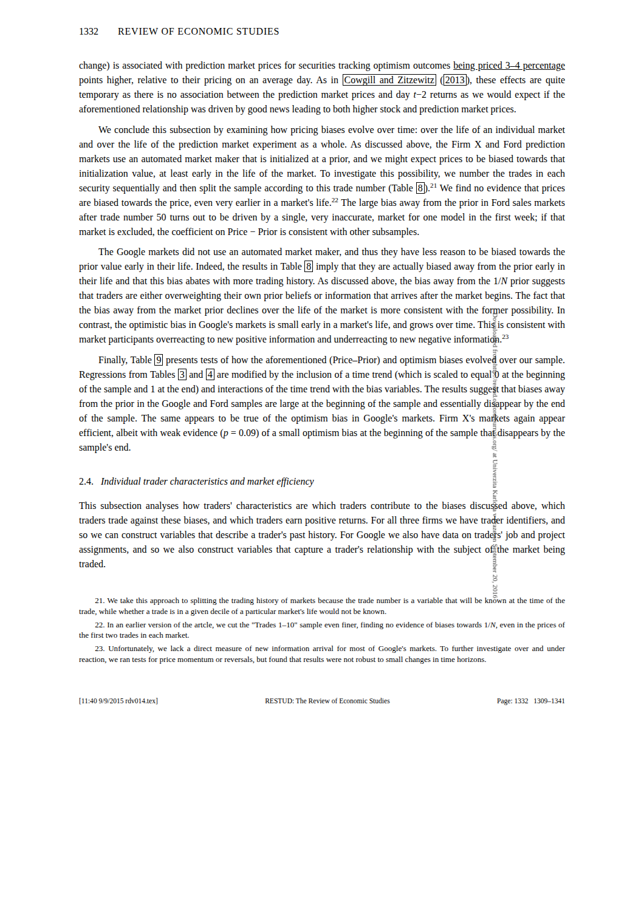1332 REVIEW OF ECONOMIC STUDIES
change) is associated with prediction market prices for securities tracking optimism outcomes being priced 3–4 percentage points higher, relative to their pricing on an average day. As in Cowgill and Zitzewitz (2013), these effects are quite temporary as there is no association between the prediction market prices and day t−2 returns as we would expect if the aforementioned relationship was driven by good news leading to both higher stock and prediction market prices.
We conclude this subsection by examining how pricing biases evolve over time: over the life of an individual market and over the life of the prediction market experiment as a whole. As discussed above, the Firm X and Ford prediction markets use an automated market maker that is initialized at a prior, and we might expect prices to be biased towards that initialization value, at least early in the life of the market. To investigate this possibility, we number the trades in each security sequentially and then split the sample according to this trade number (Table 8).21 We find no evidence that prices are biased towards the price, even very earlier in a market's life.22 The large bias away from the prior in Ford sales markets after trade number 50 turns out to be driven by a single, very inaccurate, market for one model in the first week; if that market is excluded, the coefficient on Price − Prior is consistent with other subsamples.
The Google markets did not use an automated market maker, and thus they have less reason to be biased towards the prior value early in their life. Indeed, the results in Table 8 imply that they are actually biased away from the prior early in their life and that this bias abates with more trading history. As discussed above, the bias away from the 1/N prior suggests that traders are either overweighting their own prior beliefs or information that arrives after the market begins. The fact that the bias away from the market prior declines over the life of the market is more consistent with the former possibility. In contrast, the optimistic bias in Google's markets is small early in a market's life, and grows over time. This is consistent with market participants overreacting to new positive information and underreacting to new negative information.23
Finally, Table 9 presents tests of how the aforementioned (Price–Prior) and optimism biases evolved over our sample. Regressions from Tables 3 and 4 are modified by the inclusion of a time trend (which is scaled to equal 0 at the beginning of the sample and 1 at the end) and interactions of the time trend with the bias variables. The results suggest that biases away from the prior in the Google and Ford samples are large at the beginning of the sample and essentially disappear by the end of the sample. The same appears to be true of the optimism bias in Google's markets. Firm X's markets again appear efficient, albeit with weak evidence (p = 0.09) of a small optimism bias at the beginning of the sample that disappears by the sample's end.
2.4. Individual trader characteristics and market efficiency
This subsection analyses how traders' characteristics are which traders contribute to the biases discussed above, which traders trade against these biases, and which traders earn positive returns. For all three firms we have trader identifiers, and so we can construct variables that describe a trader's past history. For Google we also have data on traders' job and project assignments, and so we also construct variables that capture a trader's relationship with the subject of the market being traded.
21. We take this approach to splitting the trading history of markets because the trade number is a variable that will be known at the time of the trade, while whether a trade is in a given decile of a particular market's life would not be known.
22. In an earlier version of the artcle, we cut the "Trades 1–10" sample even finer, finding no evidence of biases towards 1/N, even in the prices of the first two trades in each market.
23. Unfortunately, we lack a direct measure of new information arrival for most of Google's markets. To further investigate over and under reaction, we ran tests for price momentum or reversals, but found that results were not robust to small changes in time horizons.
[11:40 9/9/2015 rdv014.tex] RESTUD: The Review of Economic Studies Page: 1332 1309–1341
Downloaded from http://restud.oxfordjournals.org/ at Univerzita Karlova v Praze on September 20, 2016